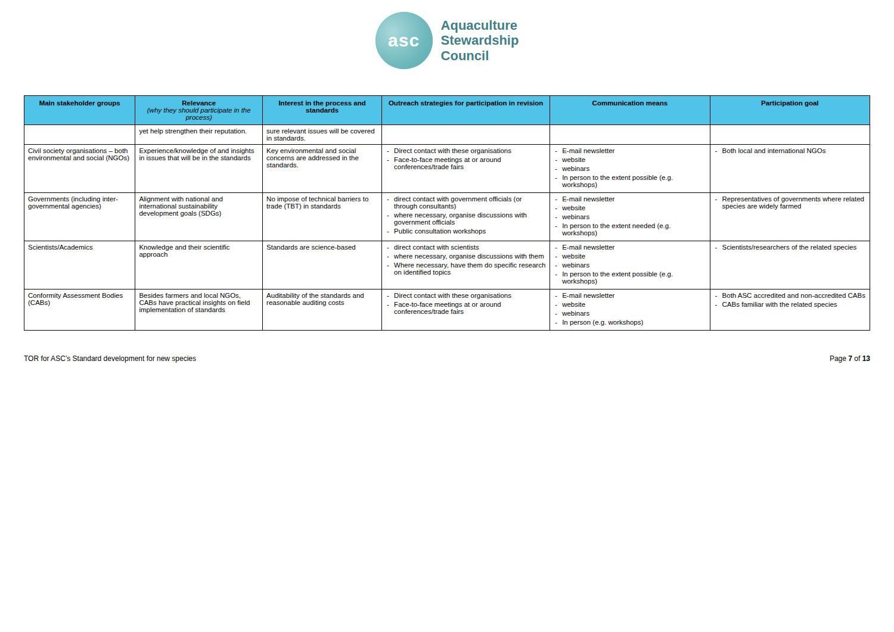asc
Aquaculture Stewardship Council
| Main stakeholder groups | Relevance (why they should participate in the process) | Interest in the process and standards | Outreach strategies for participation in revision | Communication means | Participation goal |
| --- | --- | --- | --- | --- | --- |
| | yet help strengthen their reputation. | sure relevant issues will be covered in standards. | | | |
| Civil society organisations – both environmental and social (NGOs) | Experience/knowledge of and insights in issues that will be in the standards | Key environmental and social concerns are addressed in the standards. | Direct contact with these organisations Face-to-face meetings at or around conferences/trade fairs | E-mail newsletter website webinars In person to the extent possible (e.g. workshops) | Both local and international NGOs |
| Governments (including inter-governmental agencies) | Alignment with national and international sustainability development goals (SDGs) | No impose of technical barriers to trade (TBT) in standards | direct contact with government officials (or through consultants) where necessary, organise discussions with government officials Public consultation workshops | E-mail newsletter website webinars In person to the extent needed (e.g. workshops) | Representatives of governments where related species are widely farmed |
| Scientists/Academics | Knowledge and their scientific approach | Standards are science-based | direct contact with scientists where necessary, organise discussions with them Where necessary, have them do specific research on identified topics | E-mail newsletter website webinars In person to the extent possible (e.g. workshops) | Scientists/researchers of the related species |
| Conformity Assessment Bodies (CABs) | Besides farmers and local NGOs, CABs have practical insights on field implementation of standards | Auditability of the standards and reasonable auditing costs | Direct contact with these organisations Face-to-face meetings at or around conferences/trade fairs | E-mail newsletter website webinars In person (e.g. workshops) | Both ASC accredited and non-accredited CABs CABs familiar with the related species |
TOR for ASC’s Standard development for new species
Page 7 of 13